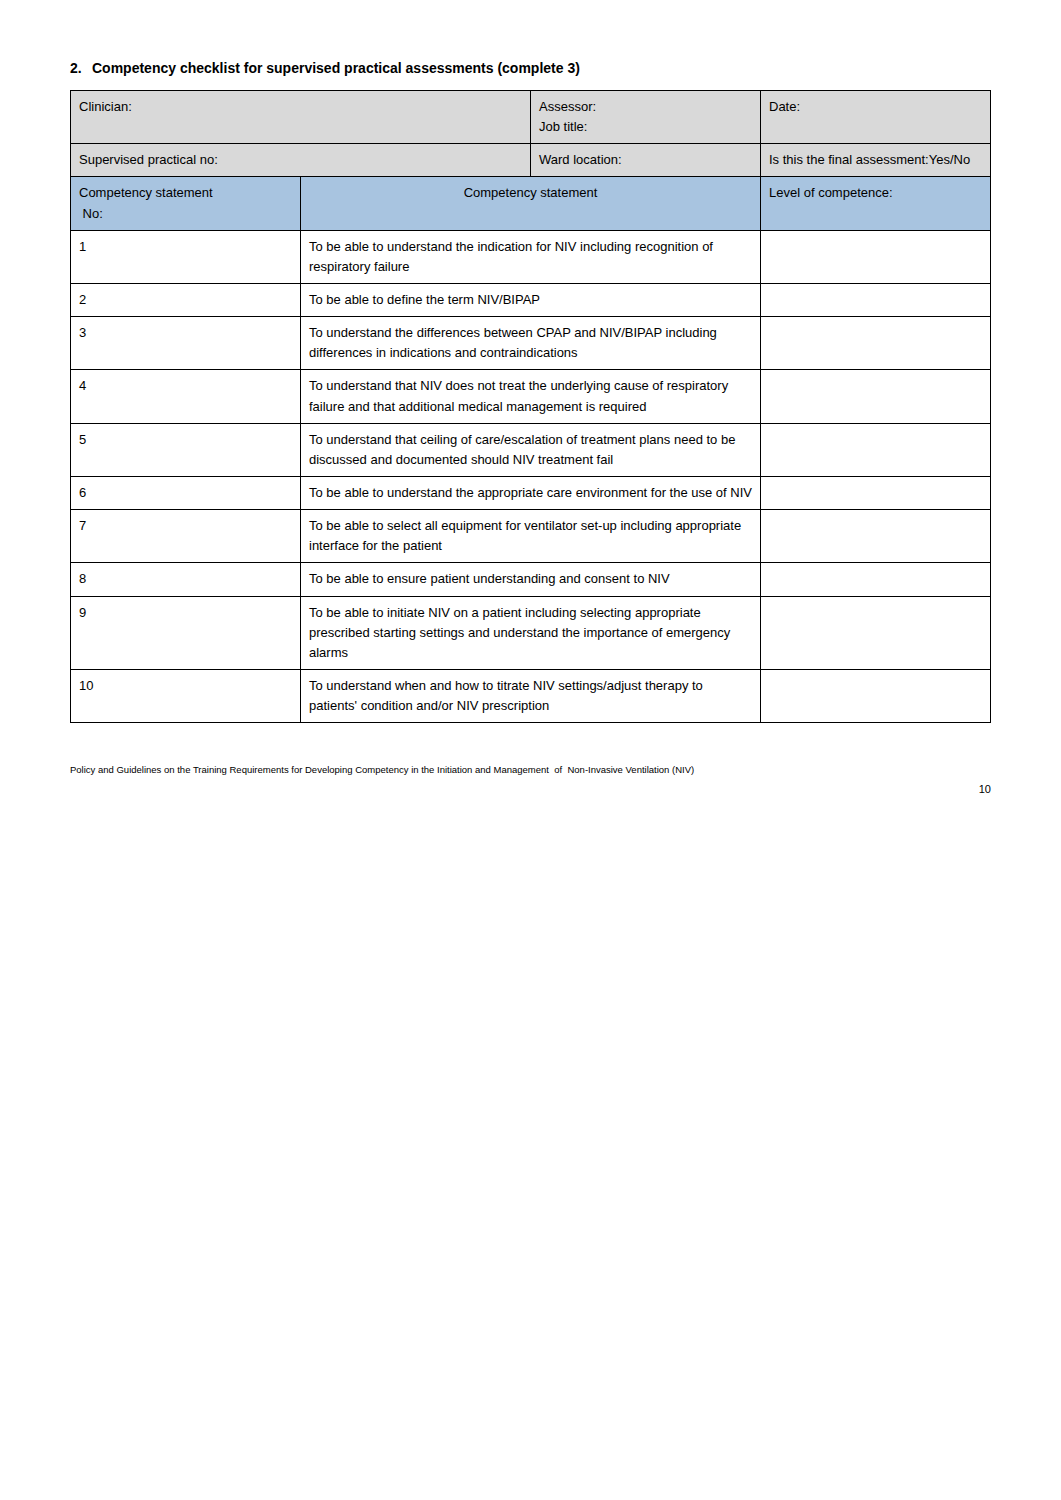2. Competency checklist for supervised practical assessments (complete 3)
| Clinician: | Assessor: Job title: | Date: |
| Supervised practical no: | Ward location: | Is this the final assessment:Yes/No |
| Competency statement No: | Competency statement | Level of competence: |
| 1 | To be able to understand the indication for NIV including recognition of respiratory failure | |
| 2 | To be able to define the term NIV/BIPAP | |
| 3 | To understand the differences between CPAP and NIV/BIPAP including differences in indications and contraindications | |
| 4 | To understand that NIV does not treat the underlying cause of respiratory failure and that additional medical management is required | |
| 5 | To understand that ceiling of care/escalation of treatment plans need to be discussed and documented should NIV treatment fail | |
| 6 | To be able to understand the appropriate care environment for the use of NIV | |
| 7 | To be able to select all equipment for ventilator set-up including appropriate interface for the patient | |
| 8 | To be able to ensure patient understanding and consent to NIV | |
| 9 | To be able to initiate NIV on a patient including selecting appropriate prescribed starting settings and understand the importance of emergency alarms | |
| 10 | To understand when and how to titrate NIV settings/adjust therapy to patients' condition and/or NIV prescription | |
Policy and Guidelines on the Training Requirements for Developing Competency in the Initiation and Management of Non-Invasive Ventilation (NIV)
10